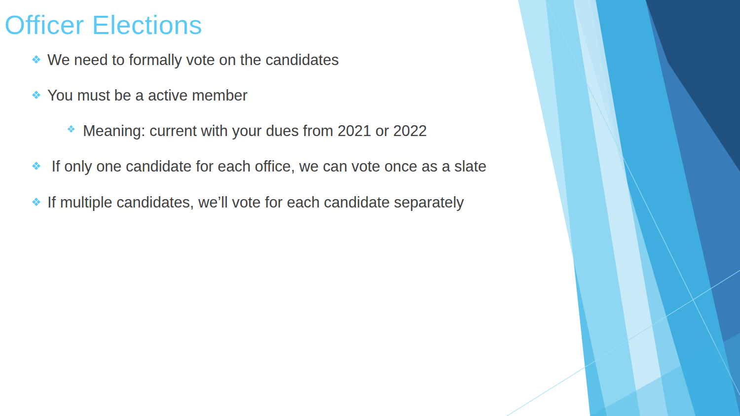Officer Elections
We need to formally vote on the candidates
You must be a active member
Meaning: current with your dues from 2021 or 2022
If only one candidate for each office, we can vote once as a slate
If multiple candidates, we’ll vote for each candidate separately